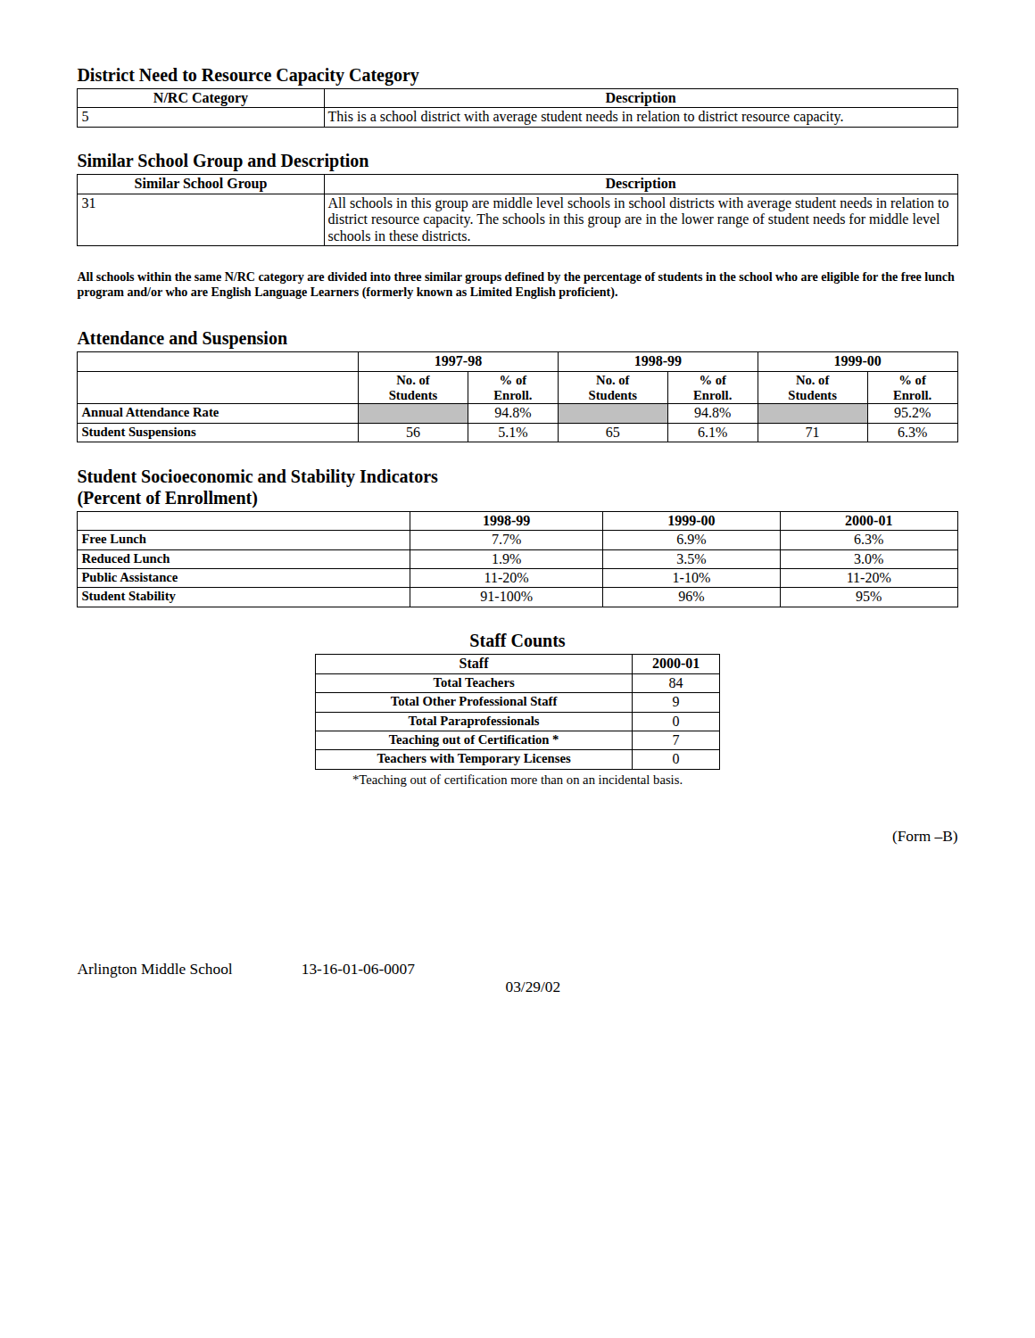District Need to Resource Capacity Category
| N/RC Category | Description |
| --- | --- |
| 5 | This is a school district with average student needs in relation to district resource capacity. |
Similar School Group and Description
| Similar School Group | Description |
| --- | --- |
| 31 | All schools in this group are middle level schools in school districts with average student needs in relation to district resource capacity. The schools in this group are in the lower range of student needs for middle level schools in these districts. |
All schools within the same N/RC category are divided into three similar groups defined by the percentage of students in the school who are eligible for the free lunch program and/or who are English Language Learners (formerly known as Limited English proficient).
Attendance and Suspension
| | 1997-98 | 1998-99 | 1999-00 |
| | No. of Students | % of Enroll. | No. of Students | % of Enroll. | No. of Students | % of Enroll. |
| Annual Attendance Rate | | 94.8% | | 94.8% | | 95.2% |
| Student Suspensions | 56 | 5.1% | 65 | 6.1% | 71 | 6.3% |
Student Socioeconomic and Stability Indicators
(Percent of Enrollment)
| | 1998-99 | 1999-00 | 2000-01 |
| Free Lunch | 7.7% | 6.9% | 6.3% |
| Reduced Lunch | 1.9% | 3.5% | 3.0% |
| Public Assistance | 11-20% | 1-10% | 11-20% |
| Student Stability | 91-100% | 96% | 95% |
Staff Counts
| Staff | 2000-01 |
| --- | --- |
| Total Teachers | 84 |
| Total Other Professional Staff | 9 |
| Total Paraprofessionals | 0 |
| Teaching out of Certification * | 7 |
| Teachers with Temporary Licenses | 0 |
*Teaching out of certification more than on an incidental basis.
(Form –B)
Arlington Middle School 13-16-01-06-0007
03/29/02